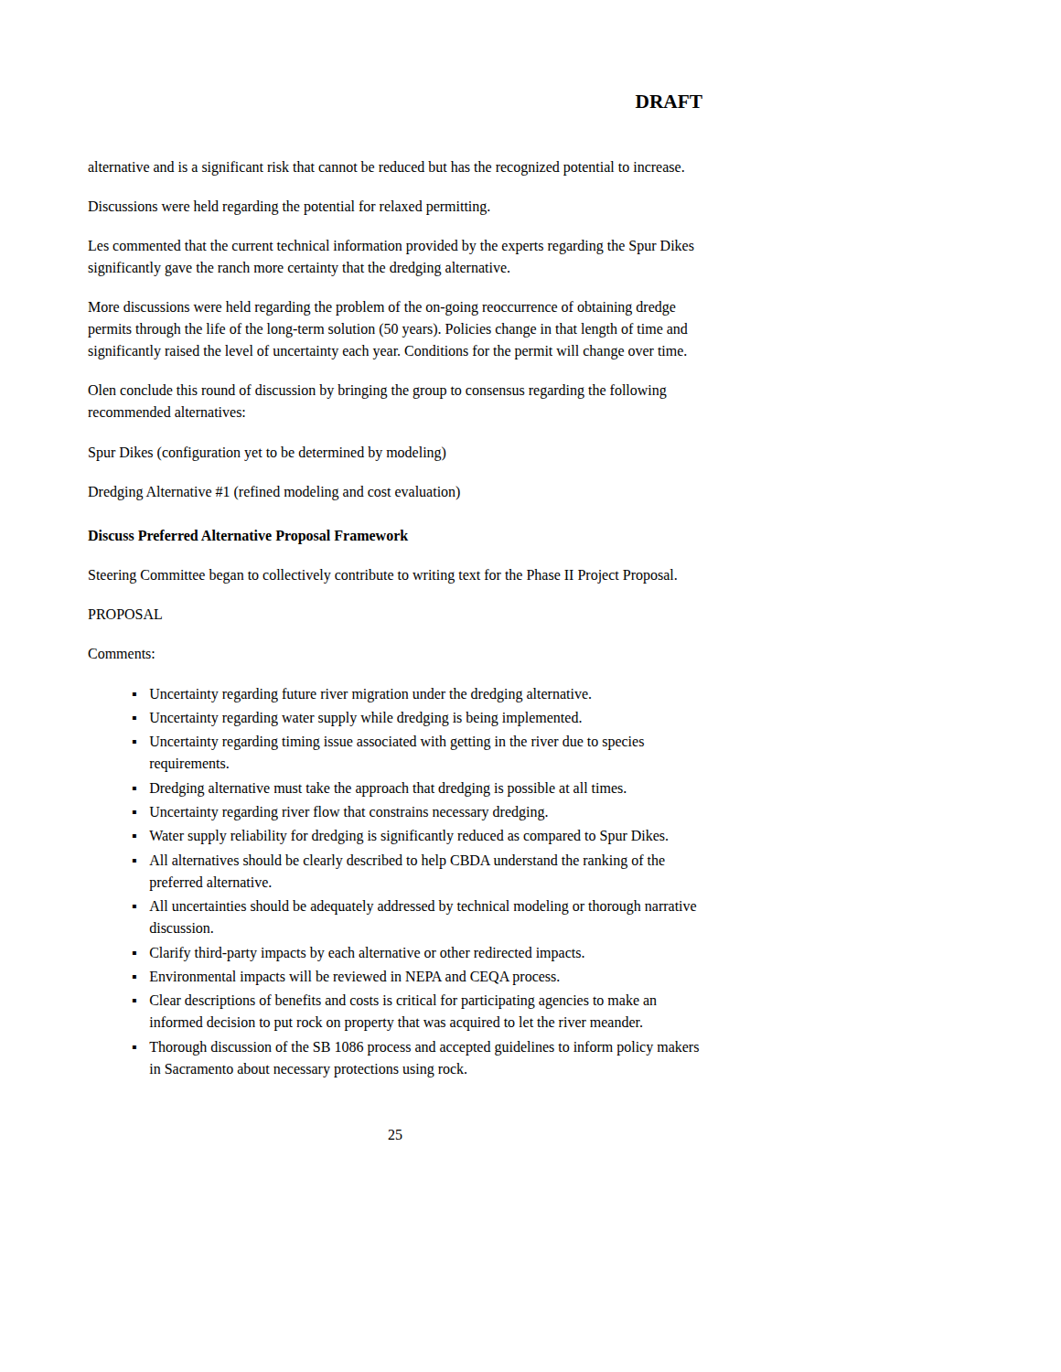DRAFT
alternative and is a significant risk that cannot be reduced but has the recognized potential to increase.
Discussions were held regarding the potential for relaxed permitting.
Les commented that the current technical information provided by the experts regarding the Spur Dikes significantly gave the ranch more certainty that the dredging alternative.
More discussions were held regarding the problem of the on-going reoccurrence of obtaining dredge permits through the life of the long-term solution (50 years). Policies change in that length of time and significantly raised the level of uncertainty each year. Conditions for the permit will change over time.
Olen conclude this round of discussion by bringing the group to consensus regarding the following recommended alternatives:
Spur Dikes (configuration yet to be determined by modeling)
Dredging Alternative #1 (refined modeling and cost evaluation)
Discuss Preferred Alternative Proposal Framework
Steering Committee began to collectively contribute to writing text for the Phase II Project Proposal.
PROPOSAL
Comments:
Uncertainty regarding future river migration under the dredging alternative.
Uncertainty regarding water supply while dredging is being implemented.
Uncertainty regarding timing issue associated with getting in the river due to species requirements.
Dredging alternative must take the approach that dredging is possible at all times.
Uncertainty regarding river flow that constrains necessary dredging.
Water supply reliability for dredging is significantly reduced as compared to Spur Dikes.
All alternatives should be clearly described to help CBDA understand the ranking of the preferred alternative.
All uncertainties should be adequately addressed by technical modeling or thorough narrative discussion.
Clarify third-party impacts by each alternative or other redirected impacts.
Environmental impacts will be reviewed in NEPA and CEQA process.
Clear descriptions of benefits and costs is critical for participating agencies to make an informed decision to put rock on property that was acquired to let the river meander.
Thorough discussion of the SB 1086 process and accepted guidelines to inform policy makers in Sacramento about necessary protections using rock.
25